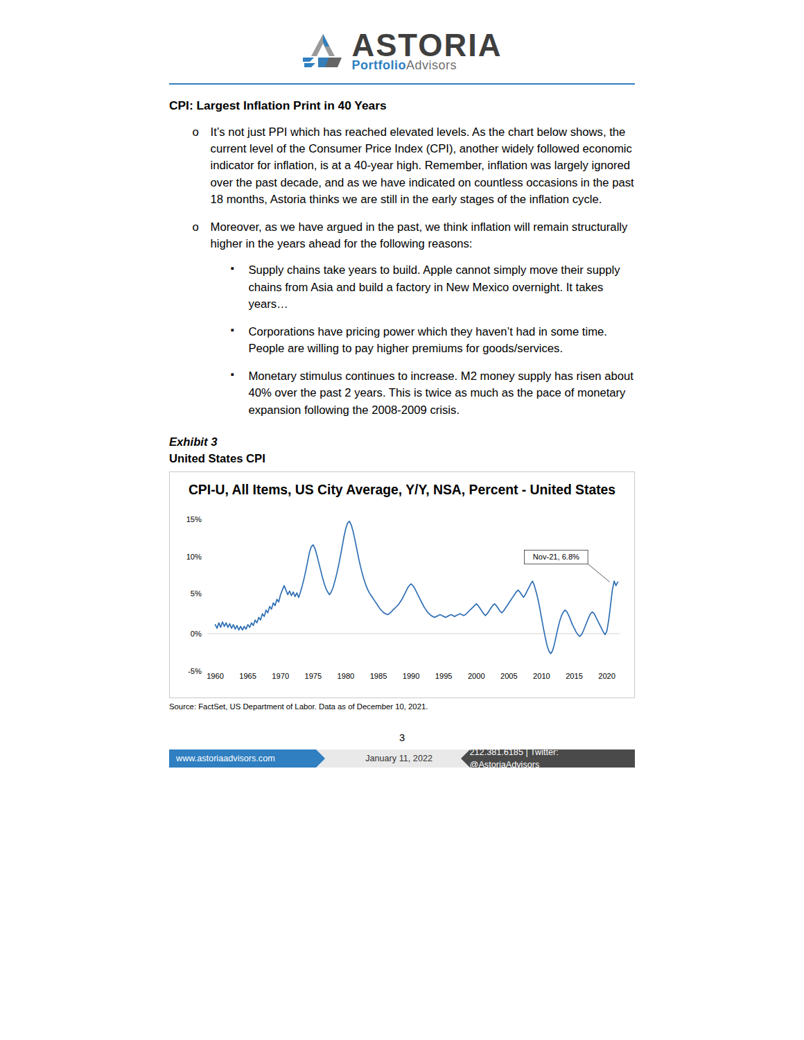ASTORIA Portfolio Advisors
CPI: Largest Inflation Print in 40 Years
It’s not just PPI which has reached elevated levels. As the chart below shows, the current level of the Consumer Price Index (CPI), another widely followed economic indicator for inflation, is at a 40-year high. Remember, inflation was largely ignored over the past decade, and as we have indicated on countless occasions in the past 18 months, Astoria thinks we are still in the early stages of the inflation cycle.
Moreover, as we have argued in the past, we think inflation will remain structurally higher in the years ahead for the following reasons:
Supply chains take years to build. Apple cannot simply move their supply chains from Asia and build a factory in New Mexico overnight. It takes years…
Corporations have pricing power which they haven’t had in some time. People are willing to pay higher premiums for goods/services.
Monetary stimulus continues to increase. M2 money supply has risen about 40% over the past 2 years. This is twice as much as the pace of monetary expansion following the 2008-2009 crisis.
Exhibit 3
United States CPI
CPI-U, All Items, US City Average, Y/Y, NSA, Percent - United States
15% 10% 5% 0% -5% 1960 1965 1970 1975 1980 1985 1990 1995 2000 2005 2010 2015 2020 Nov-21, 6.8%
Source: FactSet, US Department of Labor. Data as of December 10, 2021.
3
www.astoriaadvisors.com
January 11, 2022
212.381.6185 | Twitter: @AstoriaAdvisors